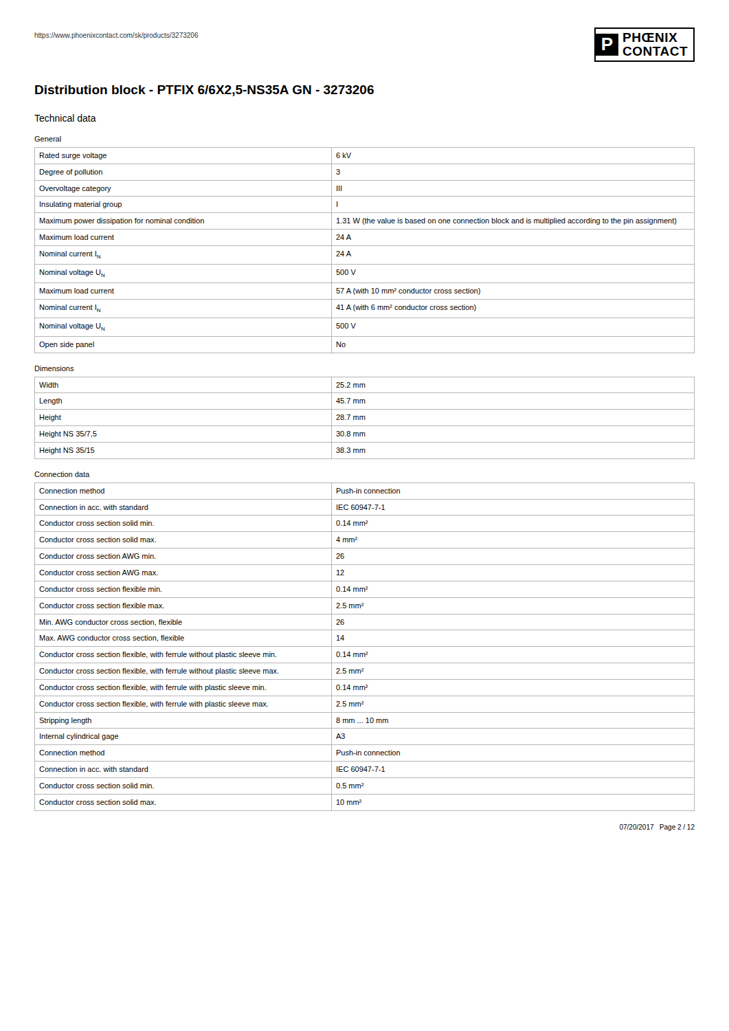https://www.phoenixcontact.com/sk/products/3273206
P
PHŒNIX
CONTACT
Distribution block - PTFIX 6/6X2,5-NS35A GN - 3273206
Technical data
General
| Rated surge voltage | 6 kV |
| Degree of pollution | 3 |
| Overvoltage category | III |
| Insulating material group | I |
| Maximum power dissipation for nominal condition | 1.31 W (the value is based on one connection block and is multiplied according to the pin assignment) |
| Maximum load current | 24 A |
| Nominal current I N | 24 A |
| Nominal voltage U N | 500 V |
| Maximum load current | 57 A (with 10 mm² conductor cross section) |
| Nominal current I N | 41 A (with 6 mm² conductor cross section) |
| Nominal voltage U N | 500 V |
| Open side panel | No |
Dimensions
| Width | 25.2 mm |
| Length | 45.7 mm |
| Height | 28.7 mm |
| Height NS 35/7,5 | 30.8 mm |
| Height NS 35/15 | 38.3 mm |
Connection data
| Connection method | Push-in connection |
| Connection in acc. with standard | IEC 60947-7-1 |
| Conductor cross section solid min. | 0.14 mm² |
| Conductor cross section solid max. | 4 mm² |
| Conductor cross section AWG min. | 26 |
| Conductor cross section AWG max. | 12 |
| Conductor cross section flexible min. | 0.14 mm² |
| Conductor cross section flexible max. | 2.5 mm² |
| Min. AWG conductor cross section, flexible | 26 |
| Max. AWG conductor cross section, flexible | 14 |
| Conductor cross section flexible, with ferrule without plastic sleeve min. | 0.14 mm² |
| Conductor cross section flexible, with ferrule without plastic sleeve max. | 2.5 mm² |
| Conductor cross section flexible, with ferrule with plastic sleeve min. | 0.14 mm² |
| Conductor cross section flexible, with ferrule with plastic sleeve max. | 2.5 mm² |
| Stripping length | 8 mm ... 10 mm |
| Internal cylindrical gage | A3 |
| Connection method | Push-in connection |
| Connection in acc. with standard | IEC 60947-7-1 |
| Conductor cross section solid min. | 0.5 mm² |
| Conductor cross section solid max. | 10 mm² |
07/20/2017 Page 2 / 12